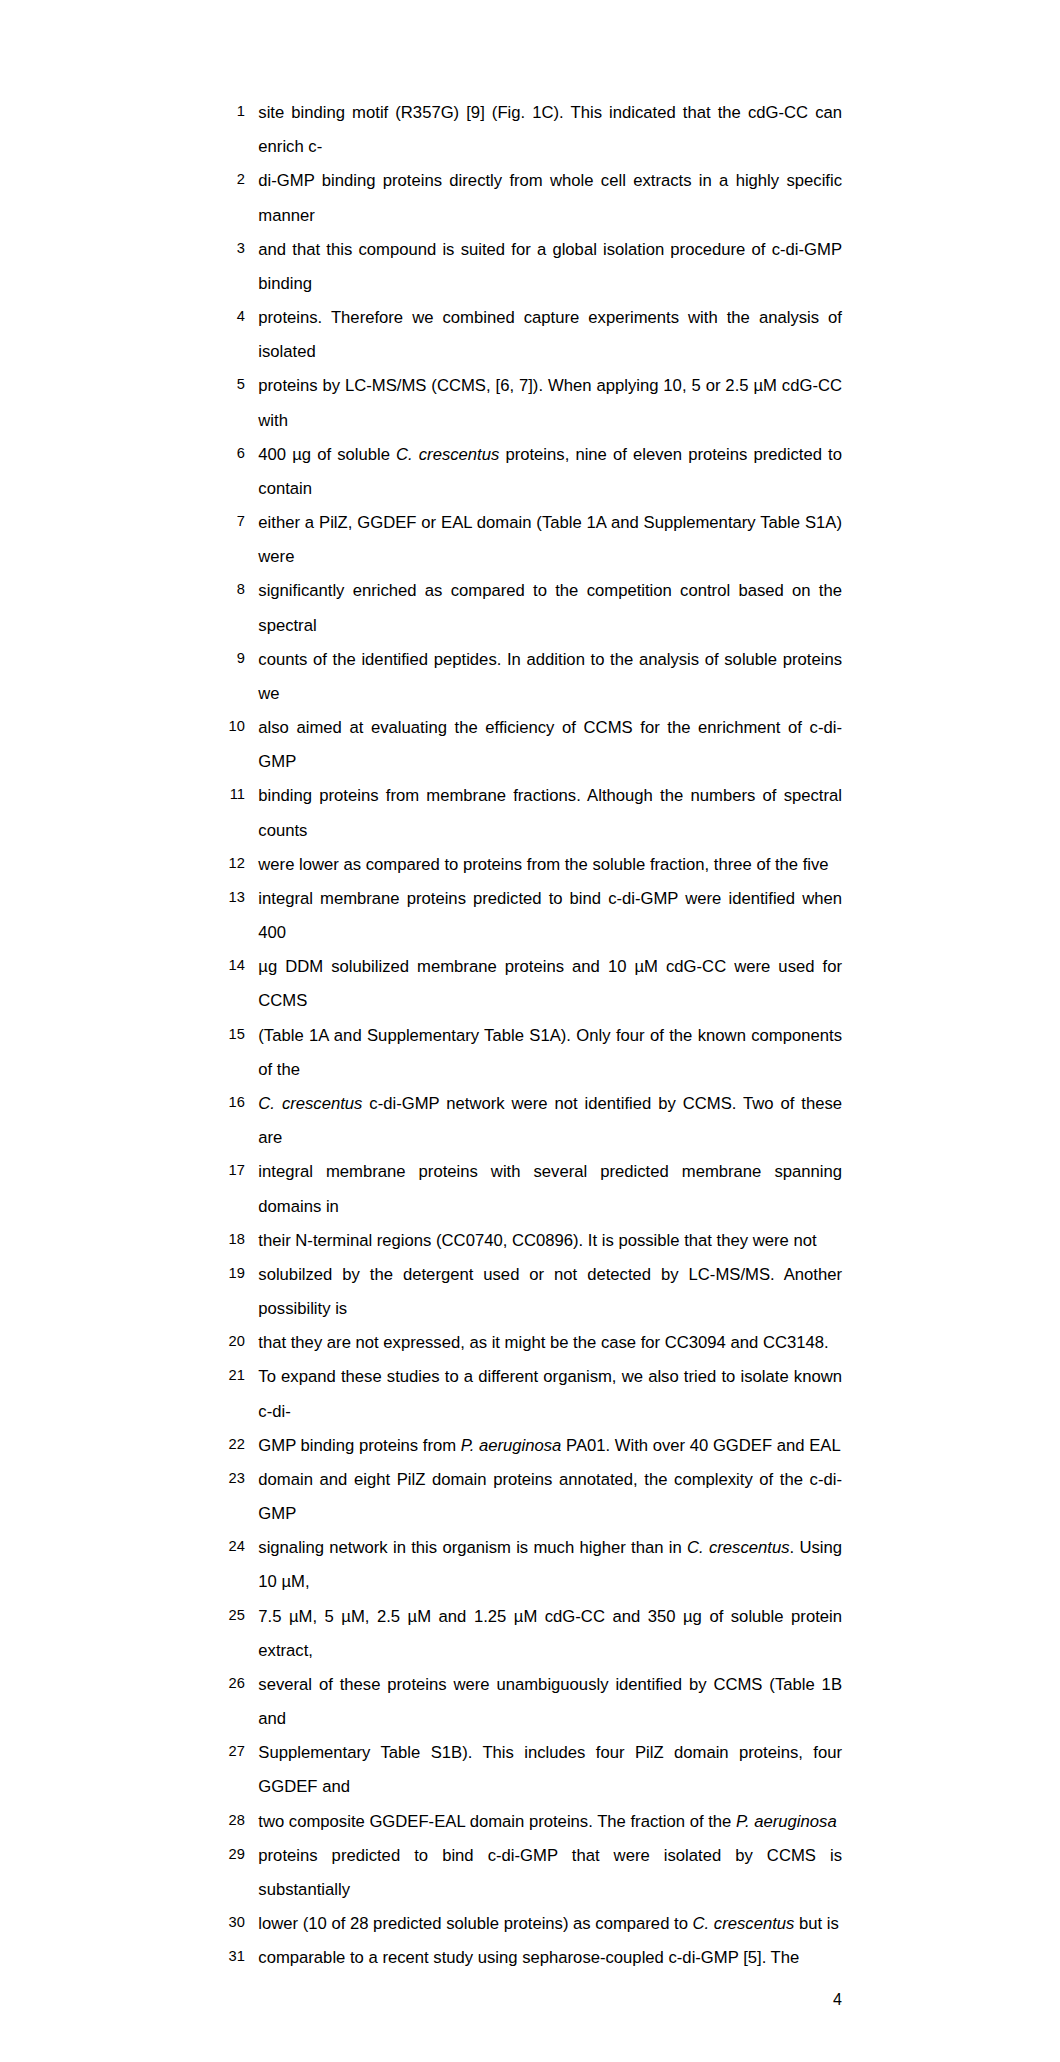site binding motif (R357G) [9] (Fig. 1C). This indicated that the cdG-CC can enrich c- di-GMP binding proteins directly from whole cell extracts in a highly specific manner and that this compound is suited for a global isolation procedure of c-di-GMP binding proteins. Therefore we combined capture experiments with the analysis of isolated proteins by LC-MS/MS (CCMS, [6, 7]). When applying 10, 5 or 2.5 µM cdG-CC with 400 µg of soluble C. crescentus proteins, nine of eleven proteins predicted to contain either a PilZ, GGDEF or EAL domain (Table 1A and Supplementary Table S1A) were significantly enriched as compared to the competition control based on the spectral counts of the identified peptides. In addition to the analysis of soluble proteins we also aimed at evaluating the efficiency of CCMS for the enrichment of c-di-GMP binding proteins from membrane fractions. Although the numbers of spectral counts were lower as compared to proteins from the soluble fraction, three of the five integral membrane proteins predicted to bind c-di-GMP were identified when 400 µg DDM solubilized membrane proteins and 10 µM cdG-CC were used for CCMS (Table 1A and Supplementary Table S1A). Only four of the known components of the C. crescentus c-di-GMP network were not identified by CCMS. Two of these are integral membrane proteins with several predicted membrane spanning domains in their N-terminal regions (CC0740, CC0896). It is possible that they were not solubilzed by the detergent used or not detected by LC-MS/MS. Another possibility is that they are not expressed, as it might be the case for CC3094 and CC3148. To expand these studies to a different organism, we also tried to isolate known c-di- GMP binding proteins from P. aeruginosa PA01. With over 40 GGDEF and EAL domain and eight PilZ domain proteins annotated, the complexity of the c-di-GMP signaling network in this organism is much higher than in C. crescentus. Using 10 µM, 7.5 µM, 5 µM, 2.5 µM and 1.25 µM cdG-CC and 350 µg of soluble protein extract, several of these proteins were unambiguously identified by CCMS (Table 1B and Supplementary Table S1B). This includes four PilZ domain proteins, four GGDEF and two composite GGDEF-EAL domain proteins. The fraction of the P. aeruginosa proteins predicted to bind c-di-GMP that were isolated by CCMS is substantially lower (10 of 28 predicted soluble proteins) as compared to C. crescentus but is comparable to a recent study using sepharose-coupled c-di-GMP [5]. The
4